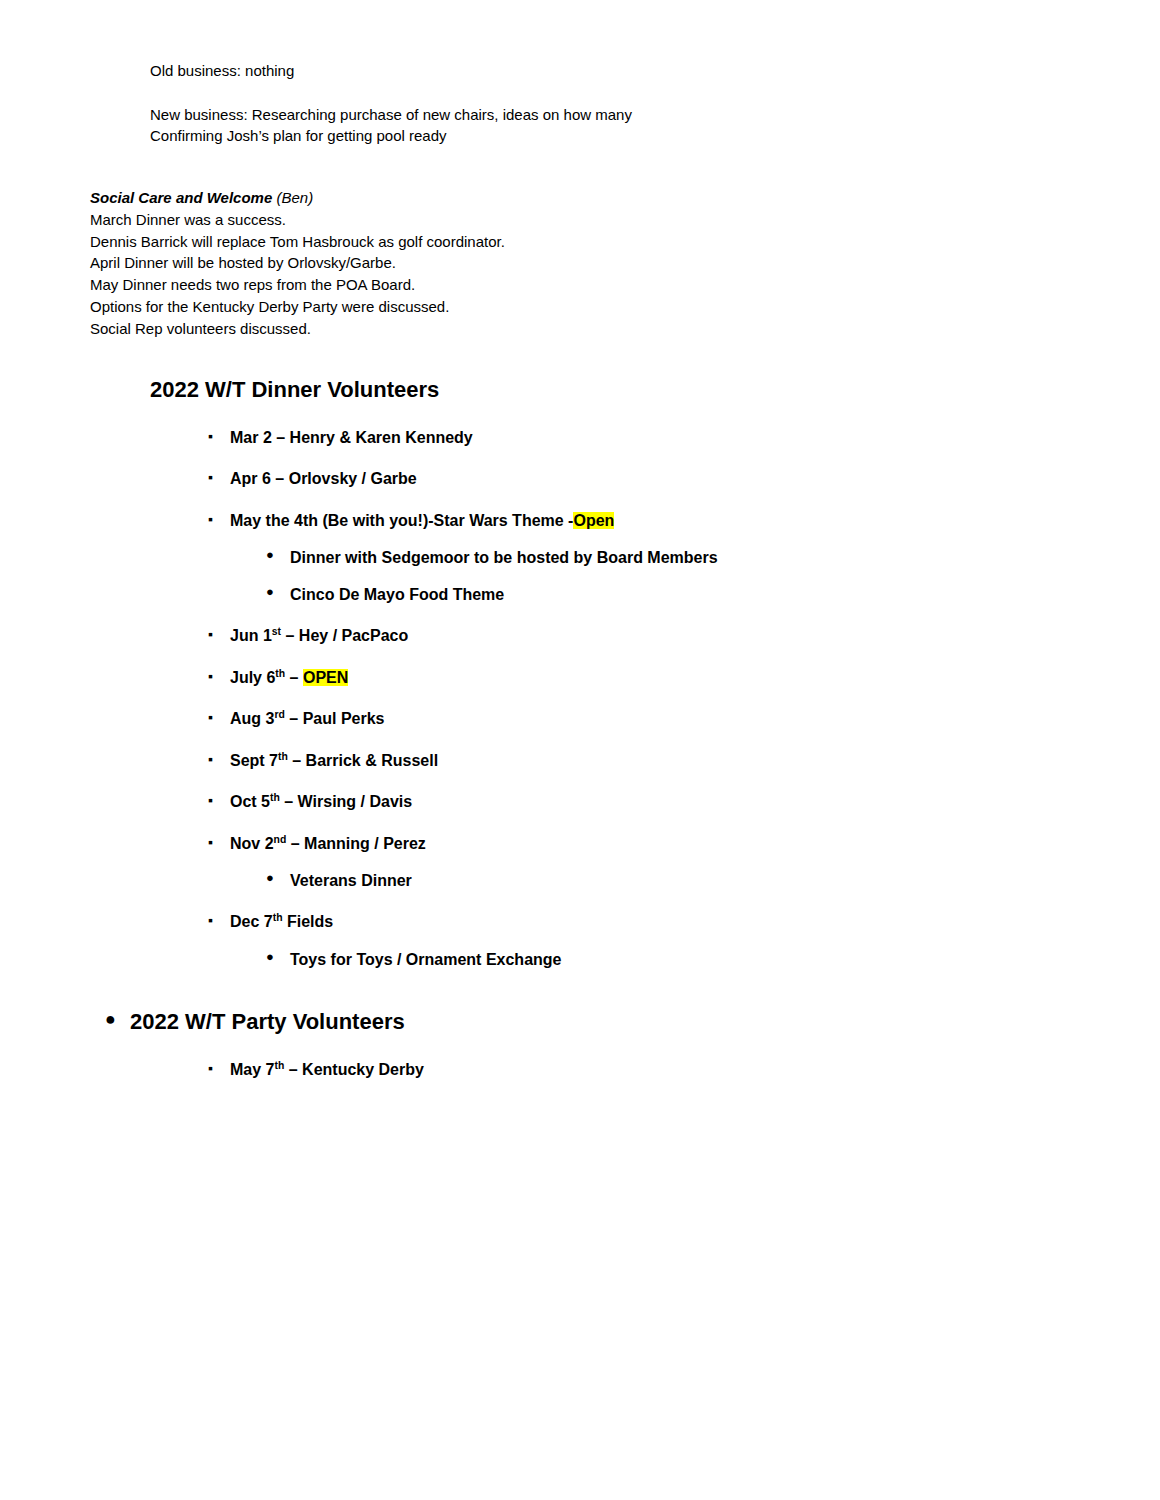Old business: nothing
New business: Researching purchase of new chairs, ideas on how many
Confirming Josh’s plan for getting pool ready
Social Care and Welcome (Ben)
March Dinner was a success.
Dennis Barrick will replace Tom Hasbrouck as golf coordinator.
April Dinner will be hosted by Orlovsky/Garbe.
May Dinner needs two reps from the POA Board.
Options for the Kentucky Derby Party were discussed.
Social Rep volunteers discussed.
2022 W/T Dinner Volunteers
Mar 2 – Henry & Karen Kennedy
Apr 6 – Orlovsky / Garbe
May the 4th (Be with you!)-Star Wars Theme -Open
Dinner with Sedgemoor to be hosted by Board Members
Cinco De Mayo Food Theme
Jun 1st – Hey / PacPaco
July 6th – OPEN
Aug 3rd – Paul Perks
Sept 7th – Barrick & Russell
Oct 5th – Wirsing / Davis
Nov 2nd – Manning / Perez
Veterans Dinner
Dec 7th Fields
Toys for Toys / Ornament Exchange
2022 W/T Party Volunteers
May 7th – Kentucky Derby